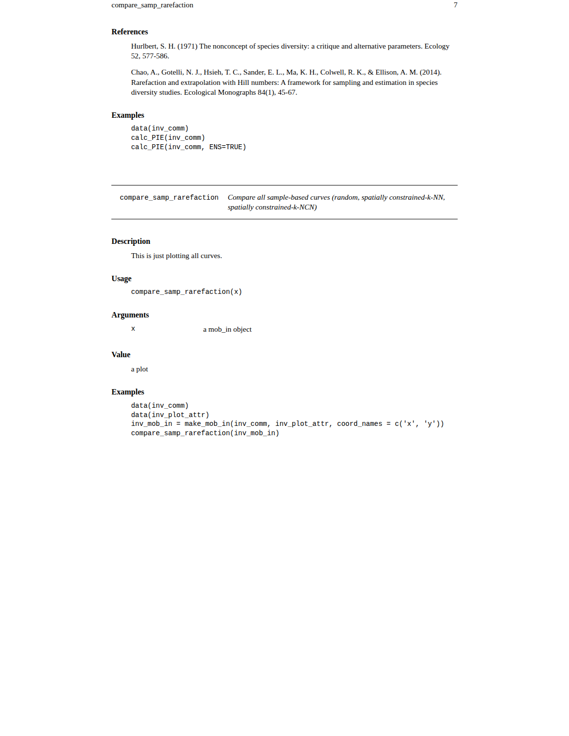compare_samp_rarefaction 7
References
Hurlbert, S. H. (1971) The nonconcept of species diversity: a critique and alternative parameters. Ecology 52, 577-586.
Chao, A., Gotelli, N. J., Hsieh, T. C., Sander, E. L., Ma, K. H., Colwell, R. K., & Ellison, A. M. (2014). Rarefaction and extrapolation with Hill numbers: A framework for sampling and estimation in species diversity studies. Ecological Monographs 84(1), 45-67.
Examples
data(inv_comm)
calc_PIE(inv_comm)
calc_PIE(inv_comm, ENS=TRUE)
compare_samp_rarefaction Compare all sample-based curves (random, spatially constrained-k-NN, spatially constrained-k-NCN)
Description
This is just plotting all curves.
Usage
compare_samp_rarefaction(x)
Arguments
| x | a mob_in object |
Value
a plot
Examples
data(inv_comm)
data(inv_plot_attr)
inv_mob_in = make_mob_in(inv_comm, inv_plot_attr, coord_names = c('x', 'y'))
compare_samp_rarefaction(inv_mob_in)